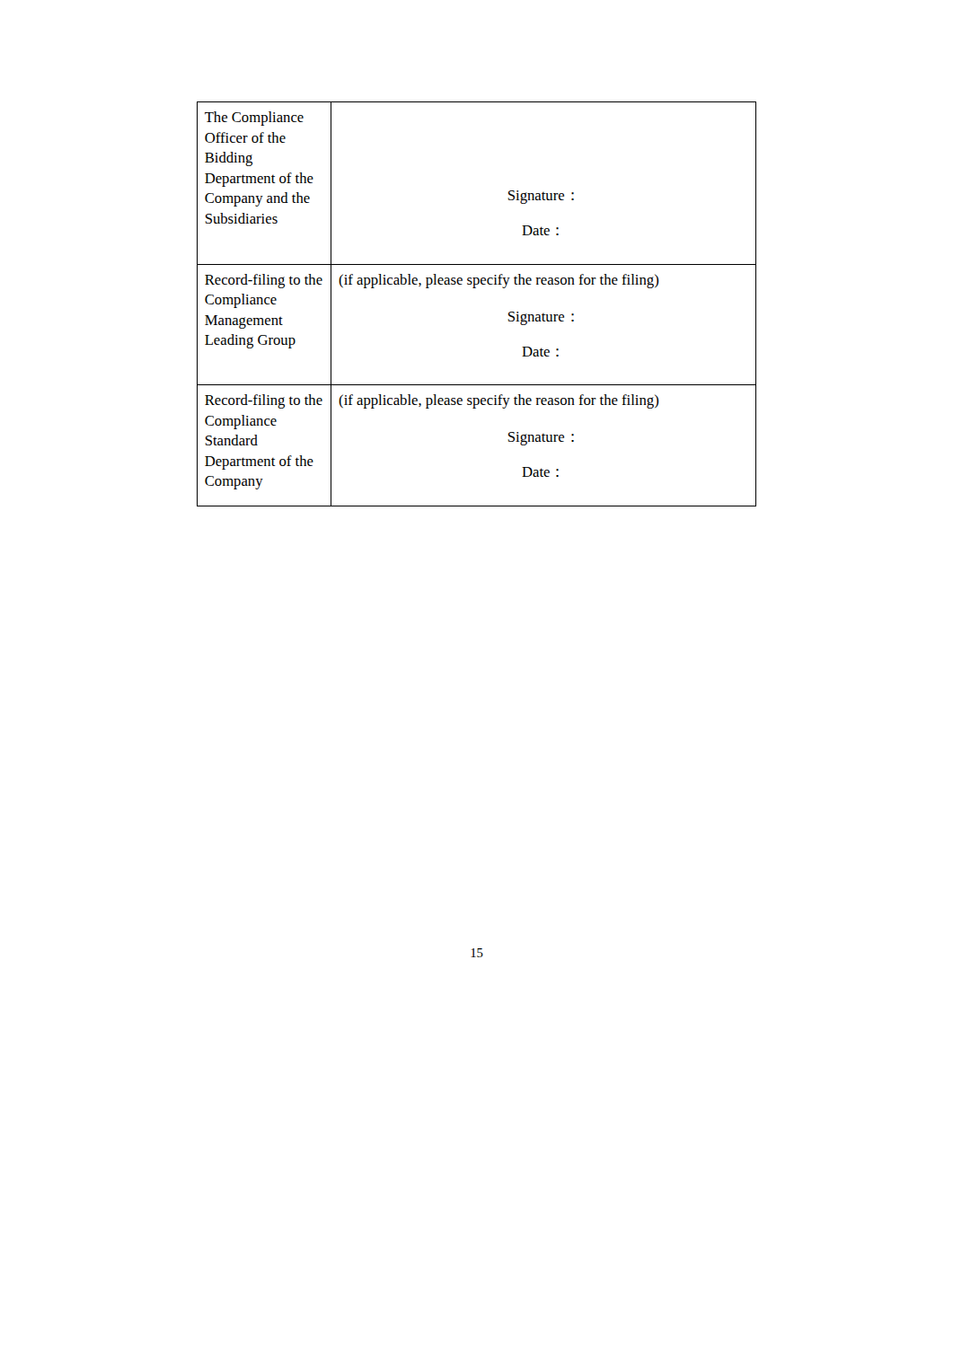| The Compliance Officer of the Bidding Department of the Company and the Subsidiaries | Signature： Date： |
| Record-filing to the Compliance Management Leading Group | (if applicable, please specify the reason for the filing) Signature： Date： |
| Record-filing to the Compliance Standard Department of the Company | (if applicable, please specify the reason for the filing) Signature： Date： |
15